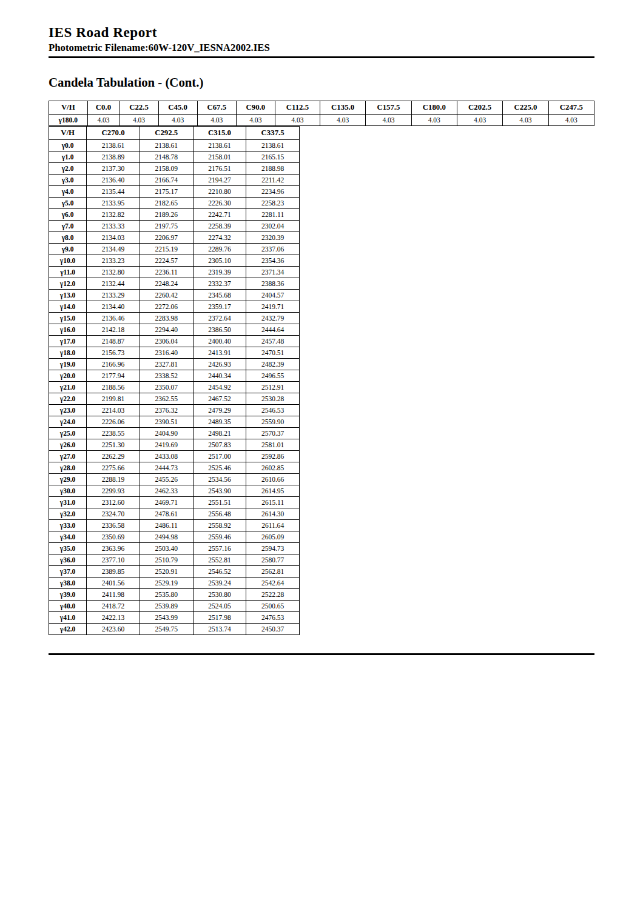IES Road Report
Photometric Filename:60W-120V_IESNA2002.IES
Candela Tabulation - (Cont.)
| V/H | C0.0 | C22.5 | C45.0 | C67.5 | C90.0 | C112.5 | C135.0 | C157.5 | C180.0 | C202.5 | C225.0 | C247.5 |
| --- | --- | --- | --- | --- | --- | --- | --- | --- | --- | --- | --- | --- |
| γ180.0 | 4.03 | 4.03 | 4.03 | 4.03 | 4.03 | 4.03 | 4.03 | 4.03 | 4.03 | 4.03 | 4.03 | 4.03 |
| V/H | C270.0 | C292.5 | C315.0 | C337.5 |
| --- | --- | --- | --- | --- |
| γ0.0 | 2138.61 | 2138.61 | 2138.61 | 2138.61 |
| γ1.0 | 2138.89 | 2148.78 | 2158.01 | 2165.15 |
| γ2.0 | 2137.30 | 2158.09 | 2176.51 | 2188.98 |
| γ3.0 | 2136.40 | 2166.74 | 2194.27 | 2211.42 |
| γ4.0 | 2135.44 | 2175.17 | 2210.80 | 2234.96 |
| γ5.0 | 2133.95 | 2182.65 | 2226.30 | 2258.23 |
| γ6.0 | 2132.82 | 2189.26 | 2242.71 | 2281.11 |
| γ7.0 | 2133.33 | 2197.75 | 2258.39 | 2302.04 |
| γ8.0 | 2134.03 | 2206.97 | 2274.32 | 2320.39 |
| γ9.0 | 2134.49 | 2215.19 | 2289.76 | 2337.06 |
| γ10.0 | 2133.23 | 2224.57 | 2305.10 | 2354.36 |
| γ11.0 | 2132.80 | 2236.11 | 2319.39 | 2371.34 |
| γ12.0 | 2132.44 | 2248.24 | 2332.37 | 2388.36 |
| γ13.0 | 2133.29 | 2260.42 | 2345.68 | 2404.57 |
| γ14.0 | 2134.40 | 2272.06 | 2359.17 | 2419.71 |
| γ15.0 | 2136.46 | 2283.98 | 2372.64 | 2432.79 |
| γ16.0 | 2142.18 | 2294.40 | 2386.50 | 2444.64 |
| γ17.0 | 2148.87 | 2306.04 | 2400.40 | 2457.48 |
| γ18.0 | 2156.73 | 2316.40 | 2413.91 | 2470.51 |
| γ19.0 | 2166.96 | 2327.81 | 2426.93 | 2482.39 |
| γ20.0 | 2177.94 | 2338.52 | 2440.34 | 2496.55 |
| γ21.0 | 2188.56 | 2350.07 | 2454.92 | 2512.91 |
| γ22.0 | 2199.81 | 2362.55 | 2467.52 | 2530.28 |
| γ23.0 | 2214.03 | 2376.32 | 2479.29 | 2546.53 |
| γ24.0 | 2226.06 | 2390.51 | 2489.35 | 2559.90 |
| γ25.0 | 2238.55 | 2404.90 | 2498.21 | 2570.37 |
| γ26.0 | 2251.30 | 2419.69 | 2507.83 | 2581.01 |
| γ27.0 | 2262.29 | 2433.08 | 2517.00 | 2592.86 |
| γ28.0 | 2275.66 | 2444.73 | 2525.46 | 2602.85 |
| γ29.0 | 2288.19 | 2455.26 | 2534.56 | 2610.66 |
| γ30.0 | 2299.93 | 2462.33 | 2543.90 | 2614.95 |
| γ31.0 | 2312.60 | 2469.71 | 2551.51 | 2615.11 |
| γ32.0 | 2324.70 | 2478.61 | 2556.48 | 2614.30 |
| γ33.0 | 2336.58 | 2486.11 | 2558.92 | 2611.64 |
| γ34.0 | 2350.69 | 2494.98 | 2559.46 | 2605.09 |
| γ35.0 | 2363.96 | 2503.40 | 2557.16 | 2594.73 |
| γ36.0 | 2377.10 | 2510.79 | 2552.81 | 2580.77 |
| γ37.0 | 2389.85 | 2520.91 | 2546.52 | 2562.81 |
| γ38.0 | 2401.56 | 2529.19 | 2539.24 | 2542.64 |
| γ39.0 | 2411.98 | 2535.80 | 2530.80 | 2522.28 |
| γ40.0 | 2418.72 | 2539.89 | 2524.05 | 2500.65 |
| γ41.0 | 2422.13 | 2543.99 | 2517.98 | 2476.53 |
| γ42.0 | 2423.60 | 2549.75 | 2513.74 | 2450.37 |